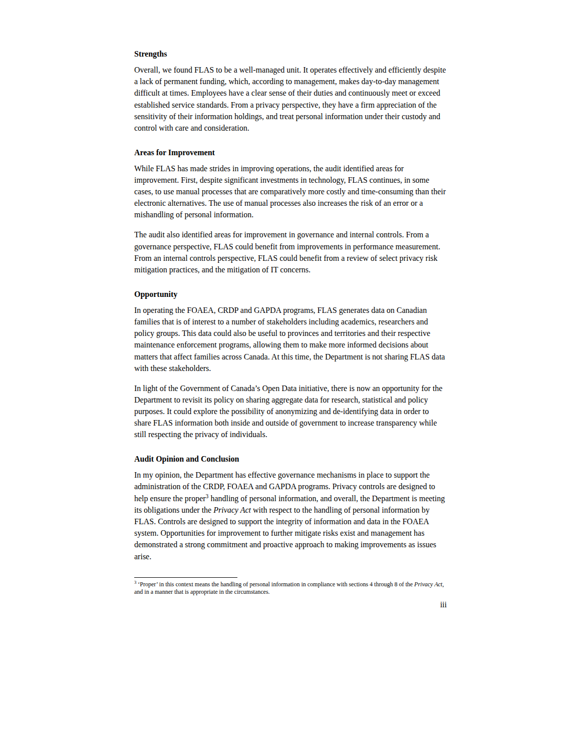Strengths
Overall, we found FLAS to be a well-managed unit. It operates effectively and efficiently despite a lack of permanent funding, which, according to management, makes day-to-day management difficult at times. Employees have a clear sense of their duties and continuously meet or exceed established service standards. From a privacy perspective, they have a firm appreciation of the sensitivity of their information holdings, and treat personal information under their custody and control with care and consideration.
Areas for Improvement
While FLAS has made strides in improving operations, the audit identified areas for improvement. First, despite significant investments in technology, FLAS continues, in some cases, to use manual processes that are comparatively more costly and time-consuming than their electronic alternatives. The use of manual processes also increases the risk of an error or a mishandling of personal information.
The audit also identified areas for improvement in governance and internal controls. From a governance perspective, FLAS could benefit from improvements in performance measurement. From an internal controls perspective, FLAS could benefit from a review of select privacy risk mitigation practices, and the mitigation of IT concerns.
Opportunity
In operating the FOAEA, CRDP and GAPDA programs, FLAS generates data on Canadian families that is of interest to a number of stakeholders including academics, researchers and policy groups. This data could also be useful to provinces and territories and their respective maintenance enforcement programs, allowing them to make more informed decisions about matters that affect families across Canada. At this time, the Department is not sharing FLAS data with these stakeholders.
In light of the Government of Canada’s Open Data initiative, there is now an opportunity for the Department to revisit its policy on sharing aggregate data for research, statistical and policy purposes. It could explore the possibility of anonymizing and de-identifying data in order to share FLAS information both inside and outside of government to increase transparency while still respecting the privacy of individuals.
Audit Opinion and Conclusion
In my opinion, the Department has effective governance mechanisms in place to support the administration of the CRDP, FOAEA and GAPDA programs. Privacy controls are designed to help ensure the proper3 handling of personal information, and overall, the Department is meeting its obligations under the Privacy Act with respect to the handling of personal information by FLAS. Controls are designed to support the integrity of information and data in the FOAEA system. Opportunities for improvement to further mitigate risks exist and management has demonstrated a strong commitment and proactive approach to making improvements as issues arise.
3 ‘Proper’ in this context means the handling of personal information in compliance with sections 4 through 8 of the Privacy Act, and in a manner that is appropriate in the circumstances.
iii